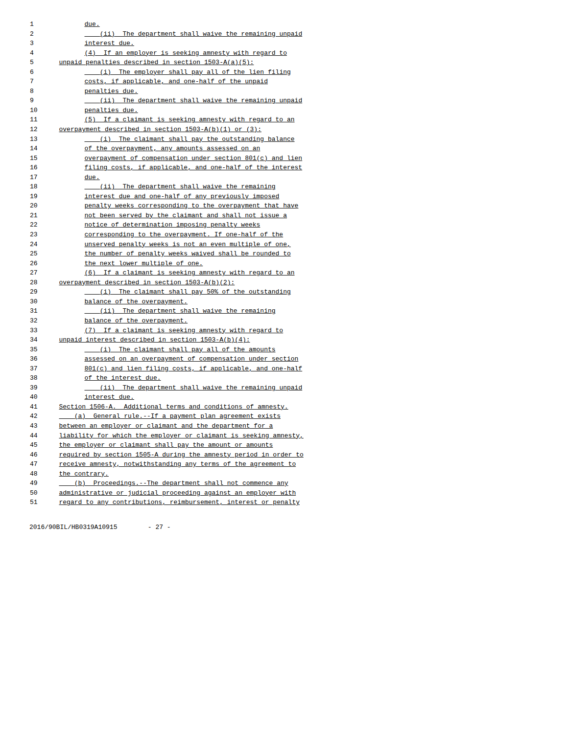| 1 | due. |
| 2 | (ii) The department shall waive the remaining unpaid |
| 3 | interest due. |
| 4 | (4) If an employer is seeking amnesty with regard to |
| 5 | unpaid penalties described in section 1503-A(a)(5): |
| 6 | (i) The employer shall pay all of the lien filing |
| 7 | costs, if applicable, and one-half of the unpaid |
| 8 | penalties due. |
| 9 | (ii) The department shall waive the remaining unpaid |
| 10 | penalties due. |
| 11 | (5) If a claimant is seeking amnesty with regard to an |
| 12 | overpayment described in section 1503-A(b)(1) or (3): |
| 13 | (i) The claimant shall pay the outstanding balance |
| 14 | of the overpayment, any amounts assessed on an |
| 15 | overpayment of compensation under section 801(c) and lien |
| 16 | filing costs, if applicable, and one-half of the interest |
| 17 | due. |
| 18 | (ii) The department shall waive the remaining |
| 19 | interest due and one-half of any previously imposed |
| 20 | penalty weeks corresponding to the overpayment that have |
| 21 | not been served by the claimant and shall not issue a |
| 22 | notice of determination imposing penalty weeks |
| 23 | corresponding to the overpayment. If one-half of the |
| 24 | unserved penalty weeks is not an even multiple of one, |
| 25 | the number of penalty weeks waived shall be rounded to |
| 26 | the next lower multiple of one. |
| 27 | (6) If a claimant is seeking amnesty with regard to an |
| 28 | overpayment described in section 1503-A(b)(2): |
| 29 | (i) The claimant shall pay 50% of the outstanding |
| 30 | balance of the overpayment. |
| 31 | (ii) The department shall waive the remaining |
| 32 | balance of the overpayment. |
| 33 | (7) If a claimant is seeking amnesty with regard to |
| 34 | unpaid interest described in section 1503-A(b)(4): |
| 35 | (i) The claimant shall pay all of the amounts |
| 36 | assessed on an overpayment of compensation under section |
| 37 | 801(c) and lien filing costs, if applicable, and one-half |
| 38 | of the interest due. |
| 39 | (ii) The department shall waive the remaining unpaid |
| 40 | interest due. |
| 41 | Section 1506-A. Additional terms and conditions of amnesty. |
| 42 | (a) General rule.--If a payment plan agreement exists |
| 43 | between an employer or claimant and the department for a |
| 44 | liability for which the employer or claimant is seeking amnesty, |
| 45 | the employer or claimant shall pay the amount or amounts |
| 46 | required by section 1505-A during the amnesty period in order to |
| 47 | receive amnesty, notwithstanding any terms of the agreement to |
| 48 | the contrary. |
| 49 | (b) Proceedings.--The department shall not commence any |
| 50 | administrative or judicial proceeding against an employer with |
| 51 | regard to any contributions, reimbursement, interest or penalty |
2016/90BIL/HB0319A10915 - 27 -